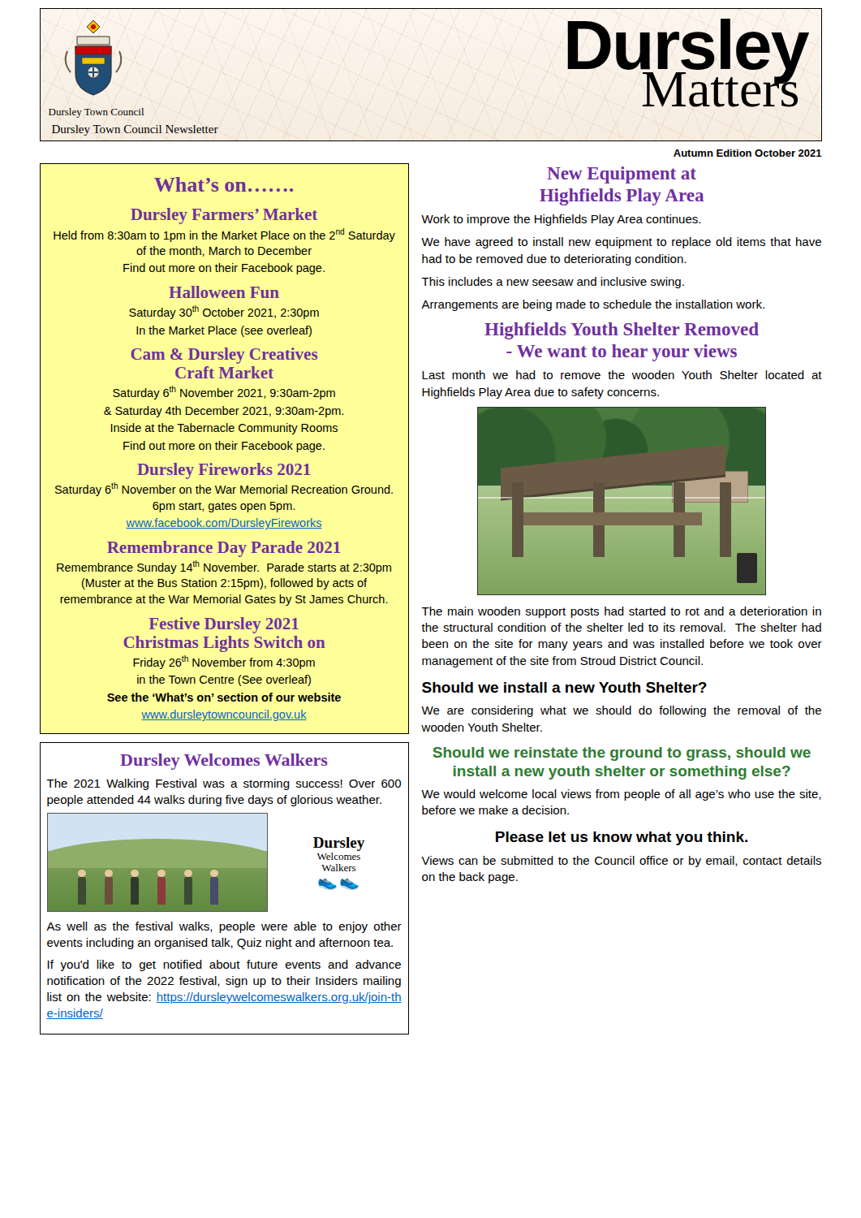Dursley Town Council
Dursley
Matters
Dursley Town Council Newsletter
Autumn Edition October 2021
What’s on…….
Dursley Farmers’ Market
Held from 8:30am to 1pm in the Market Place on the 2nd Saturday of the month, March to December
Find out more on their Facebook page.
Halloween Fun
Saturday 30th October 2021, 2:30pm
In the Market Place (see overleaf)
Cam & Dursley Creatives
Craft Market
Saturday 6th November 2021, 9:30am-2pm
& Saturday 4th December 2021, 9:30am-2pm.
Inside at the Tabernacle Community Rooms
Find out more on their Facebook page.
Dursley Fireworks 2021
Saturday 6th November on the War Memorial Recreation Ground. 6pm start, gates open 5pm.
www.facebook.com/DursleyFireworks
Remembrance Day Parade 2021
Remembrance Sunday 14th November. Parade starts at 2:30pm (Muster at the Bus Station 2:15pm), followed by acts of remembrance at the War Memorial Gates by St James Church.
Festive Dursley 2021
Christmas Lights Switch on
Friday 26th November from 4:30pm
in the Town Centre (See overleaf)
See the ‘What’s on’ section of our website
www.dursleytowncouncil.gov.uk
Dursley Welcomes Walkers
The 2021 Walking Festival was a storming success! Over 600 people attended 44 walks during five days of glorious weather.
Dursley
Welcomes
Walkers
👟👟
As well as the festival walks, people were able to enjoy other events including an organised talk, Quiz night and afternoon tea.
If you'd like to get notified about future events and advance notification of the 2022 festival, sign up to their Insiders mailing list on the website: https://dursleywelcomeswalkers.org.uk/join-the-insiders/
New Equipment at
Highfields Play Area
Work to improve the Highfields Play Area continues.
We have agreed to install new equipment to replace old items that have had to be removed due to deteriorating condition.
This includes a new seesaw and inclusive swing.
Arrangements are being made to schedule the installation work.
Highfields Youth Shelter Removed
- We want to hear your views
Last month we had to remove the wooden Youth Shelter located at Highfields Play Area due to safety concerns.
The main wooden support posts had started to rot and a deterioration in the structural condition of the shelter led to its removal. The shelter had been on the site for many years and was installed before we took over management of the site from Stroud District Council.
Should we install a new Youth Shelter?
We are considering what we should do following the removal of the wooden Youth Shelter.
Should we reinstate the ground to grass, should we install a new youth shelter or something else?
We would welcome local views from people of all age’s who use the site, before we make a decision.
Please let us know what you think.
Views can be submitted to the Council office or by email, contact details on the back page.